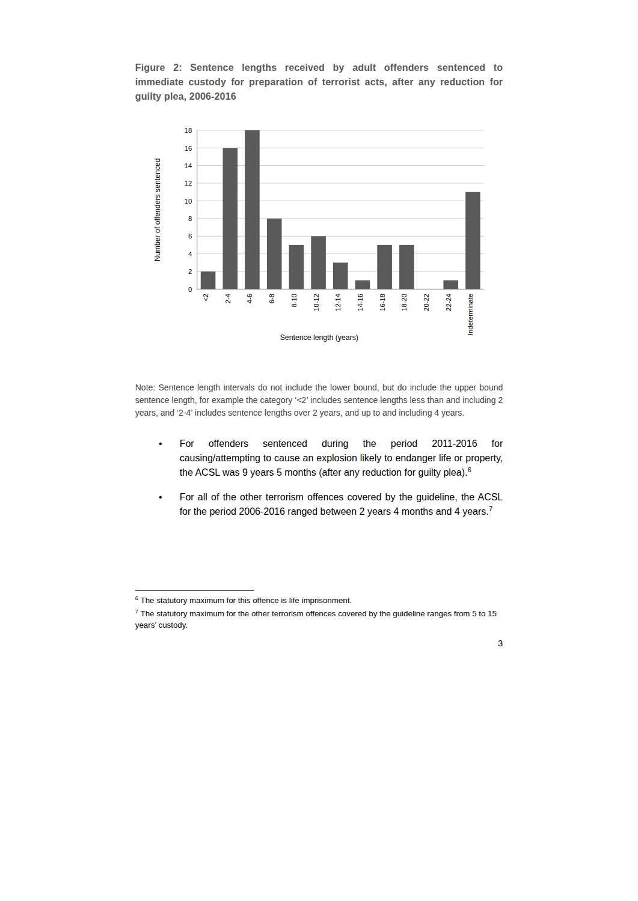Figure 2: Sentence lengths received by adult offenders sentenced to immediate custody for preparation of terrorist acts, after any reduction for guilty plea, 2006-2016
18 16 14 12 10 8 6 4 2 0 Number of offenders sentenced <2 2-4 4-6 6-8 8-10 10-12 12-14 14-16 16-18 18-20 20-22 22-24 Indeterminate Sentence length (years)
Note: Sentence length intervals do not include the lower bound, but do include the upper bound sentence length, for example the category ‘<2’ includes sentence lengths less than and including 2 years, and ‘2-4’ includes sentence lengths over 2 years, and up to and including 4 years.
For offenders sentenced during the period 2011-2016 for causing/attempting to cause an explosion likely to endanger life or property, the ACSL was 9 years 5 months (after any reduction for guilty plea).6
For all of the other terrorism offences covered by the guideline, the ACSL for the period 2006-2016 ranged between 2 years 4 months and 4 years.7
6 The statutory maximum for this offence is life imprisonment.
7 The statutory maximum for the other terrorism offences covered by the guideline ranges from 5 to 15 years’ custody.
3